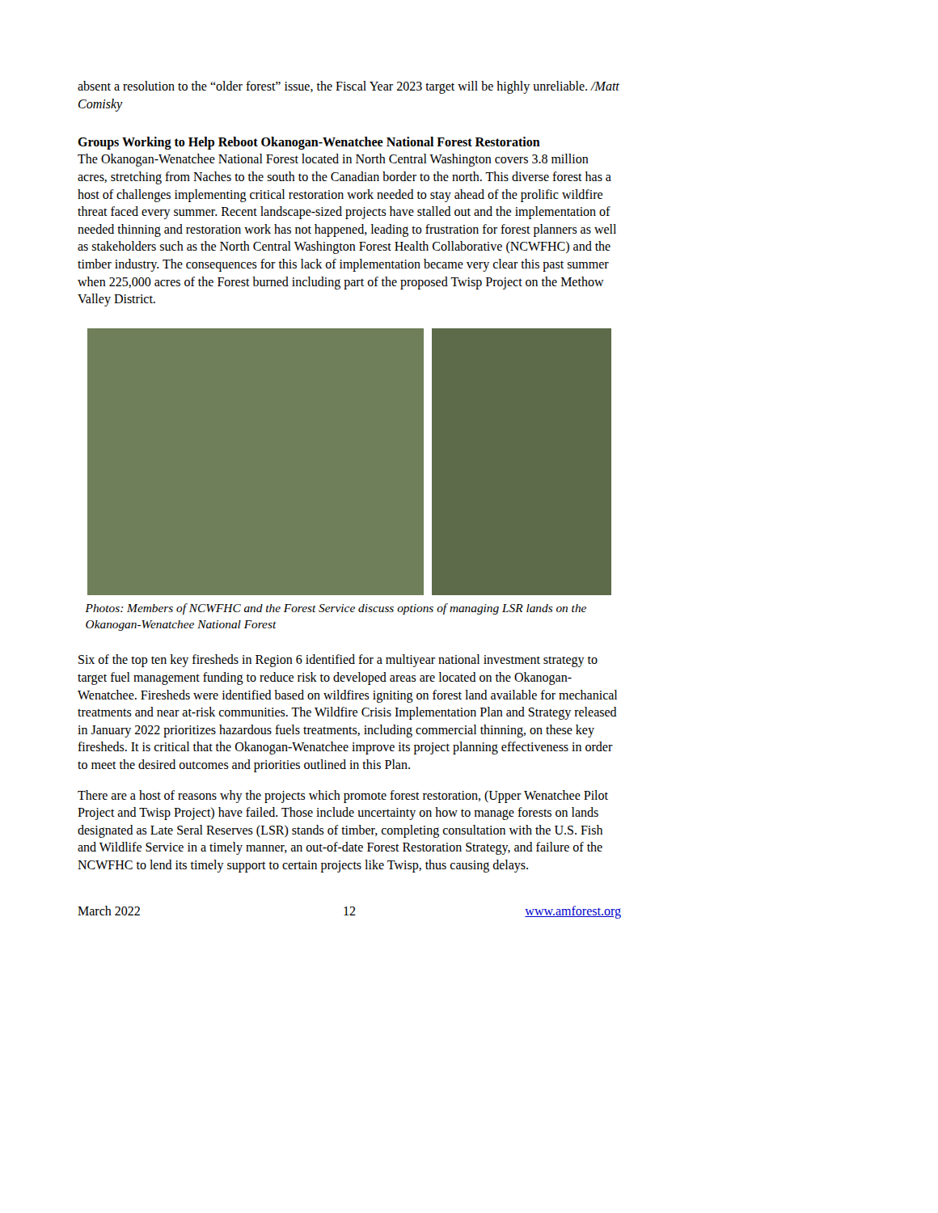absent a resolution to the “older forest” issue, the Fiscal Year 2023 target will be highly unreliable. /Matt Comisky
Groups Working to Help Reboot Okanogan-Wenatchee National Forest Restoration
The Okanogan-Wenatchee National Forest located in North Central Washington covers 3.8 million acres, stretching from Naches to the south to the Canadian border to the north. This diverse forest has a host of challenges implementing critical restoration work needed to stay ahead of the prolific wildfire threat faced every summer. Recent landscape-sized projects have stalled out and the implementation of needed thinning and restoration work has not happened, leading to frustration for forest planners as well as stakeholders such as the North Central Washington Forest Health Collaborative (NCWFHC) and the timber industry. The consequences for this lack of implementation became very clear this past summer when 225,000 acres of the Forest burned including part of the proposed Twisp Project on the Methow Valley District.
Photos: Members of NCWFHC and the Forest Service discuss options of managing LSR lands on the Okanogan-Wenatchee National Forest
Six of the top ten key firesheds in Region 6 identified for a multiyear national investment strategy to target fuel management funding to reduce risk to developed areas are located on the Okanogan-Wenatchee. Firesheds were identified based on wildfires igniting on forest land available for mechanical treatments and near at-risk communities. The Wildfire Crisis Implementation Plan and Strategy released in January 2022 prioritizes hazardous fuels treatments, including commercial thinning, on these key firesheds. It is critical that the Okanogan-Wenatchee improve its project planning effectiveness in order to meet the desired outcomes and priorities outlined in this Plan.
There are a host of reasons why the projects which promote forest restoration, (Upper Wenatchee Pilot Project and Twisp Project) have failed. Those include uncertainty on how to manage forests on lands designated as Late Seral Reserves (LSR) stands of timber, completing consultation with the U.S. Fish and Wildlife Service in a timely manner, an out-of-date Forest Restoration Strategy, and failure of the NCWFHC to lend its timely support to certain projects like Twisp, thus causing delays.
March 2022
12
www.amforest.org